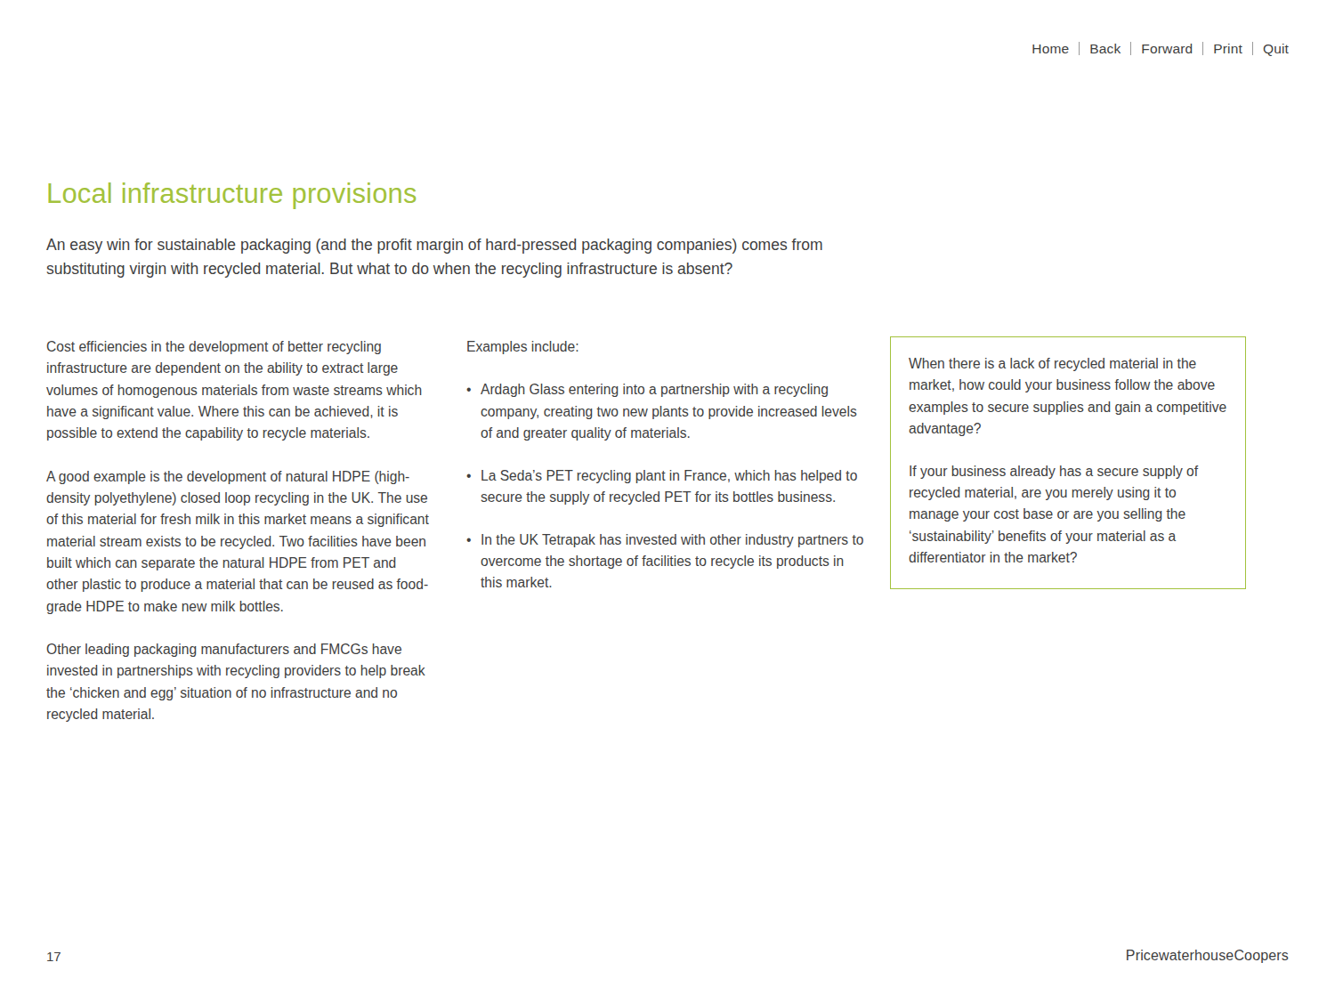Home Back Forward Print Quit
Local infrastructure provisions
An easy win for sustainable packaging (and the profit margin of hard-pressed packaging companies) comes from substituting virgin with recycled material. But what to do when the recycling infrastructure is absent?
Cost efficiencies in the development of better recycling infrastructure are dependent on the ability to extract large volumes of homogenous materials from waste streams which have a significant value. Where this can be achieved, it is possible to extend the capability to recycle materials.
A good example is the development of natural HDPE (high-density polyethylene) closed loop recycling in the UK. The use of this material for fresh milk in this market means a significant material stream exists to be recycled. Two facilities have been built which can separate the natural HDPE from PET and other plastic to produce a material that can be reused as food-grade HDPE to make new milk bottles.
Other leading packaging manufacturers and FMCGs have invested in partnerships with recycling providers to help break the ‘chicken and egg’ situation of no infrastructure and no recycled material.
Examples include:
Ardagh Glass entering into a partnership with a recycling company, creating two new plants to provide increased levels of and greater quality of materials.
La Seda’s PET recycling plant in France, which has helped to secure the supply of recycled PET for its bottles business.
In the UK Tetrapak has invested with other industry partners to overcome the shortage of facilities to recycle its products in this market.
When there is a lack of recycled material in the market, how could your business follow the above examples to secure supplies and gain a competitive advantage?
If your business already has a secure supply of recycled material, are you merely using it to manage your cost base or are you selling the ‘sustainability’ benefits of your material as a differentiator in the market?
17
PricewaterhouseCoopers